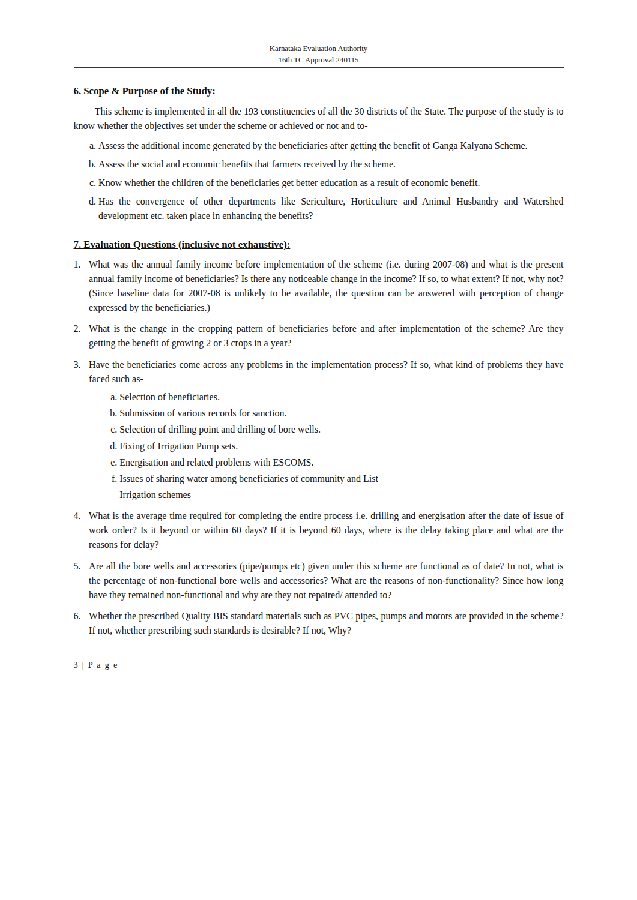Karnataka Evaluation Authority 16th TC Approval 240115
6. Scope & Purpose of the Study:
This scheme is implemented in all the 193 constituencies of all the 30 districts of the State. The purpose of the study is to know whether the objectives set under the scheme or achieved or not and to-
Assess the additional income generated by the beneficiaries after getting the benefit of Ganga Kalyana Scheme.
Assess the social and economic benefits that farmers received by the scheme.
Know whether the children of the beneficiaries get better education as a result of economic benefit.
Has the convergence of other departments like Sericulture, Horticulture and Animal Husbandry and Watershed development etc. taken place in enhancing the benefits?
7. Evaluation Questions (inclusive not exhaustive):
What was the annual family income before implementation of the scheme (i.e. during 2007-08) and what is the present annual family income of beneficiaries? Is there any noticeable change in the income? If so, to what extent? If not, why not? (Since baseline data for 2007-08 is unlikely to be available, the question can be answered with perception of change expressed by the beneficiaries.)
What is the change in the cropping pattern of beneficiaries before and after implementation of the scheme? Are they getting the benefit of growing 2 or 3 crops in a year?
Have the beneficiaries come across any problems in the implementation process? If so, what kind of problems they have faced such as-
Selection of beneficiaries.
Submission of various records for sanction.
Selection of drilling point and drilling of bore wells.
Fixing of Irrigation Pump sets.
Energisation and related problems with ESCOMS.
Issues of sharing water among beneficiaries of community and List
Irrigation schemes
What is the average time required for completing the entire process i.e. drilling and energisation after the date of issue of work order? Is it beyond or within 60 days? If it is beyond 60 days, where is the delay taking place and what are the reasons for delay?
Are all the bore wells and accessories (pipe/pumps etc) given under this scheme are functional as of date? In not, what is the percentage of non-functional bore wells and accessories? What are the reasons of non-functionality? Since how long have they remained non-functional and why are they not repaired/ attended to?
Whether the prescribed Quality BIS standard materials such as PVC pipes, pumps and motors are provided in the scheme? If not, whether prescribing such standards is desirable? If not, Why?
3 | P a g e